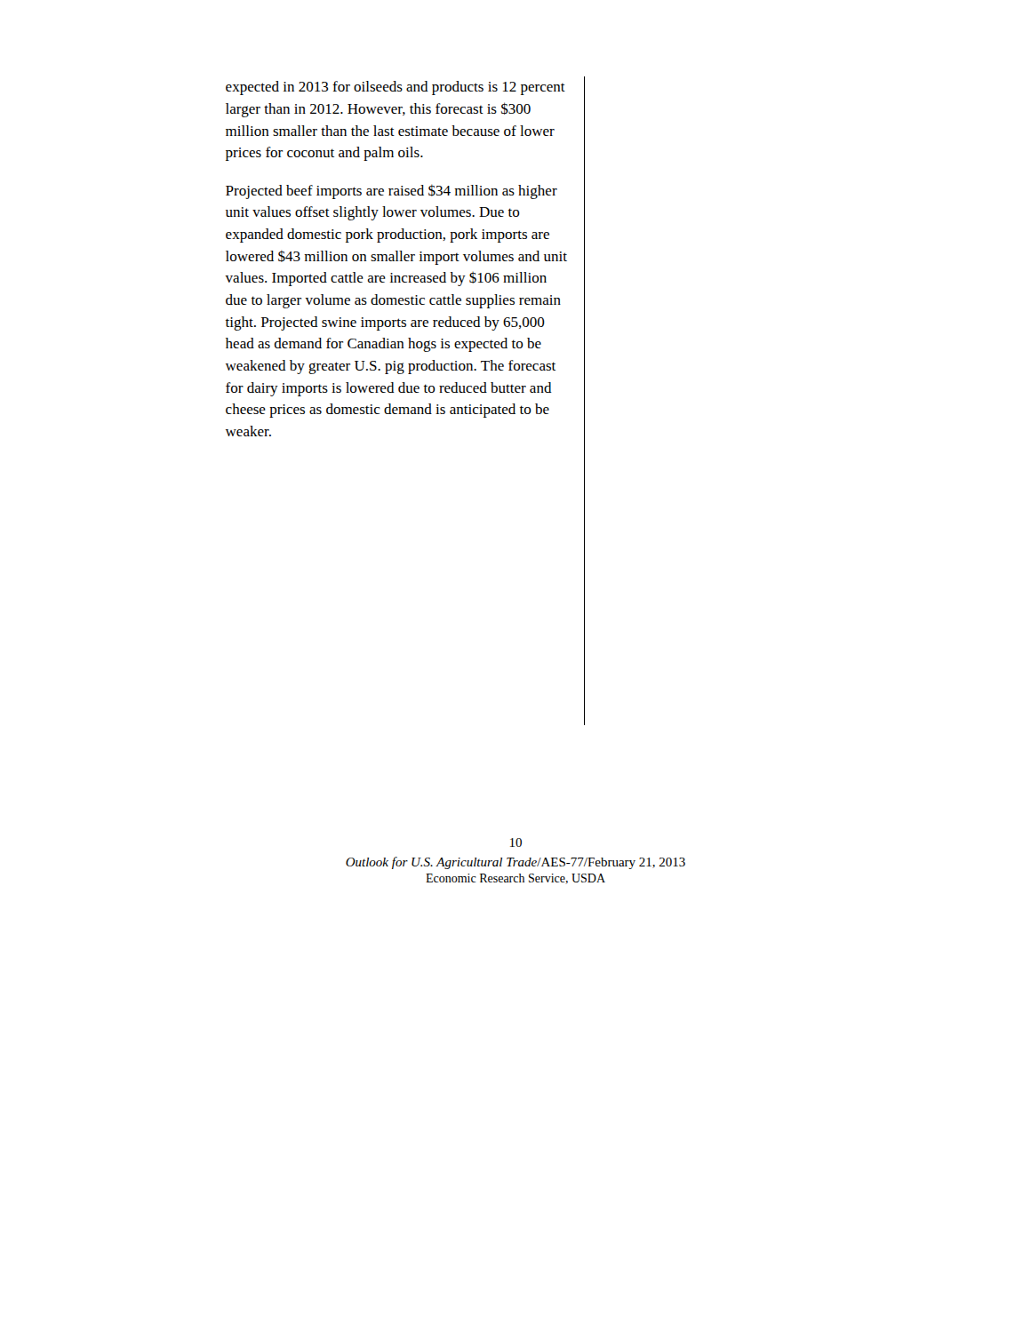expected in 2013 for oilseeds and products is 12 percent larger than in 2012. However, this forecast is $300 million smaller than the last estimate because of lower prices for coconut and palm oils.
Projected beef imports are raised $34 million as higher unit values offset slightly lower volumes. Due to expanded domestic pork production, pork imports are lowered $43 million on smaller import volumes and unit values. Imported cattle are increased by $106 million due to larger volume as domestic cattle supplies remain tight. Projected swine imports are reduced by 65,000 head as demand for Canadian hogs is expected to be weakened by greater U.S. pig production. The forecast for dairy imports is lowered due to reduced butter and cheese prices as domestic demand is anticipated to be weaker.
10
Outlook for U.S. Agricultural Trade/AES-77/February 21, 2013
Economic Research Service, USDA